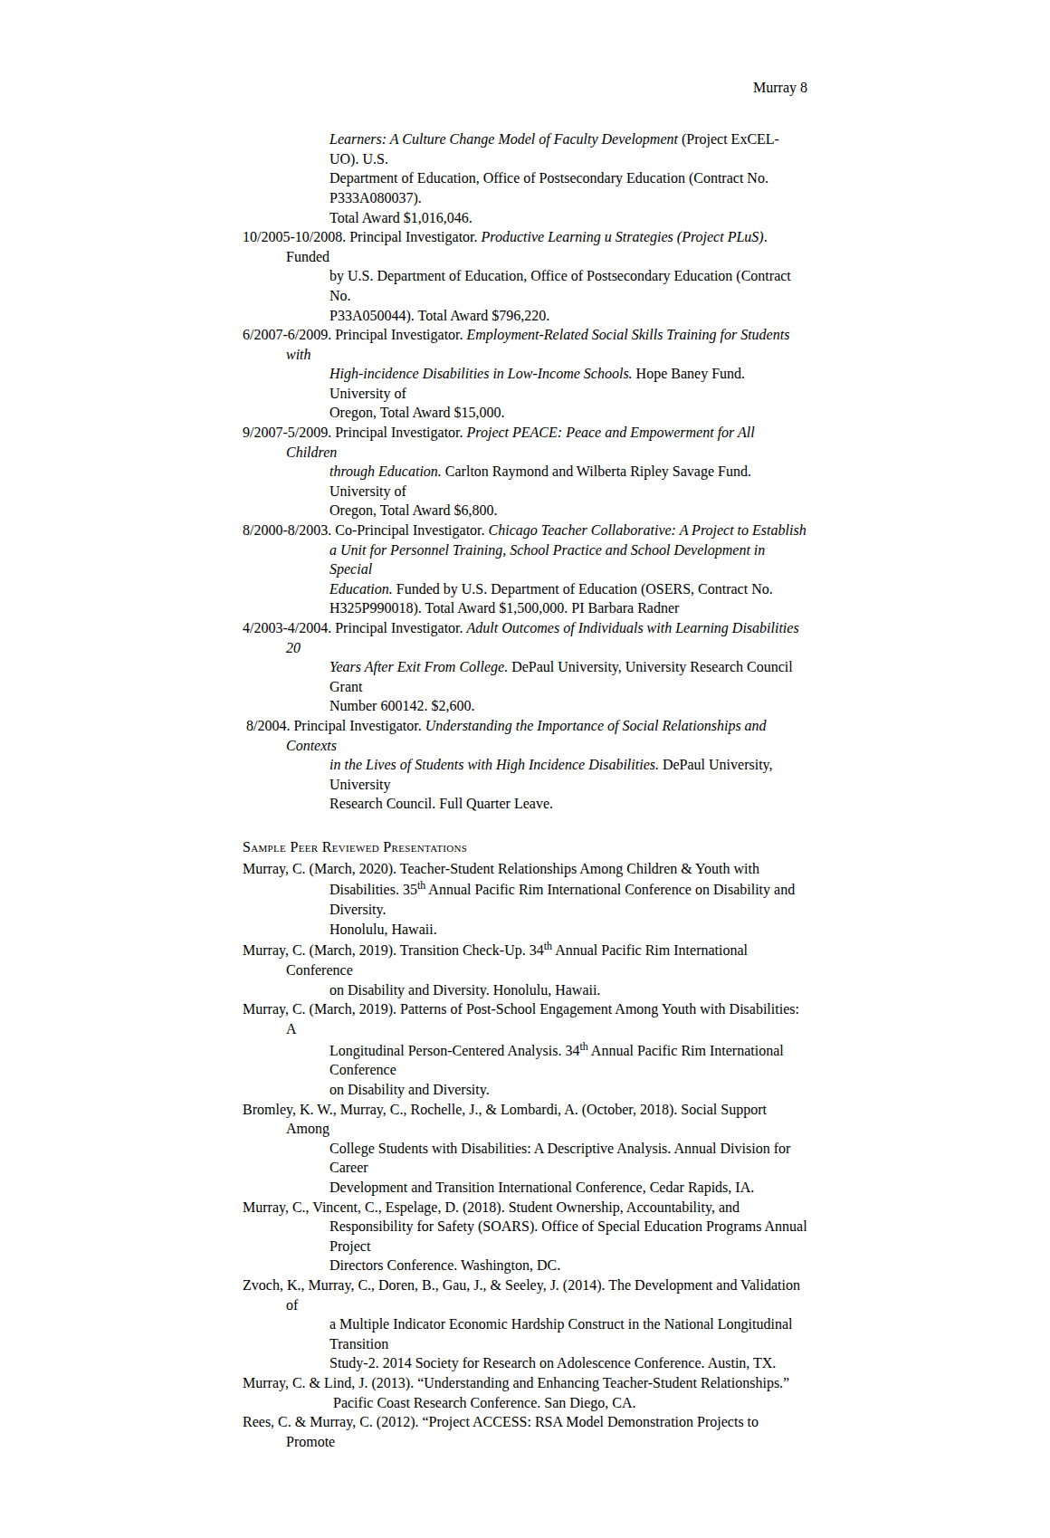Murray 8
Learners: A Culture Change Model of Faculty Development (Project ExCEL-UO). U.S.
Department of Education, Office of Postsecondary Education (Contract No. P333A080037).
Total Award $1,016,046.
10/2005-10/2008. Principal Investigator. Productive Learning u Strategies (Project PLuS). Funded
by U.S. Department of Education, Office of Postsecondary Education (Contract No.
P33A050044). Total Award $796,220.
6/2007-6/2009. Principal Investigator. Employment-Related Social Skills Training for Students with
High-incidence Disabilities in Low-Income Schools. Hope Baney Fund. University of
Oregon, Total Award $15,000.
9/2007-5/2009. Principal Investigator. Project PEACE: Peace and Empowerment for All Children
through Education. Carlton Raymond and Wilberta Ripley Savage Fund. University of
Oregon, Total Award $6,800.
8/2000-8/2003. Co-Principal Investigator. Chicago Teacher Collaborative: A Project to Establish
a Unit for Personnel Training, School Practice and School Development in Special
Education. Funded by U.S. Department of Education (OSERS, Contract No.
H325P990018). Total Award $1,500,000. PI Barbara Radner
4/2003-4/2004. Principal Investigator. Adult Outcomes of Individuals with Learning Disabilities 20
Years After Exit From College. DePaul University, University Research Council Grant
Number 600142. $2,600.
8/2004. Principal Investigator. Understanding the Importance of Social Relationships and Contexts
in the Lives of Students with High Incidence Disabilities. DePaul University, University
Research Council. Full Quarter Leave.
Sample Peer Reviewed Presentations
Murray, C. (March, 2020). Teacher-Student Relationships Among Children & Youth with
Disabilities. 35th Annual Pacific Rim International Conference on Disability and Diversity.
Honolulu, Hawaii.
Murray, C. (March, 2019). Transition Check-Up. 34th Annual Pacific Rim International Conference
on Disability and Diversity. Honolulu, Hawaii.
Murray, C. (March, 2019). Patterns of Post-School Engagement Among Youth with Disabilities: A
Longitudinal Person-Centered Analysis. 34th Annual Pacific Rim International Conference
on Disability and Diversity.
Bromley, K. W., Murray, C., Rochelle, J., & Lombardi, A. (October, 2018). Social Support Among
College Students with Disabilities: A Descriptive Analysis. Annual Division for Career
Development and Transition International Conference, Cedar Rapids, IA.
Murray, C., Vincent, C., Espelage, D. (2018). Student Ownership, Accountability, and
Responsibility for Safety (SOARS). Office of Special Education Programs Annual Project
Directors Conference. Washington, DC.
Zvoch, K., Murray, C., Doren, B., Gau, J., & Seeley, J. (2014). The Development and Validation of
a Multiple Indicator Economic Hardship Construct in the National Longitudinal Transition
Study-2. 2014 Society for Research on Adolescence Conference. Austin, TX.
Murray, C. & Lind, J. (2013). “Understanding and Enhancing Teacher-Student Relationships.”
Pacific Coast Research Conference. San Diego, CA.
Rees, C. & Murray, C. (2012). “Project ACCESS: RSA Model Demonstration Projects to Promote